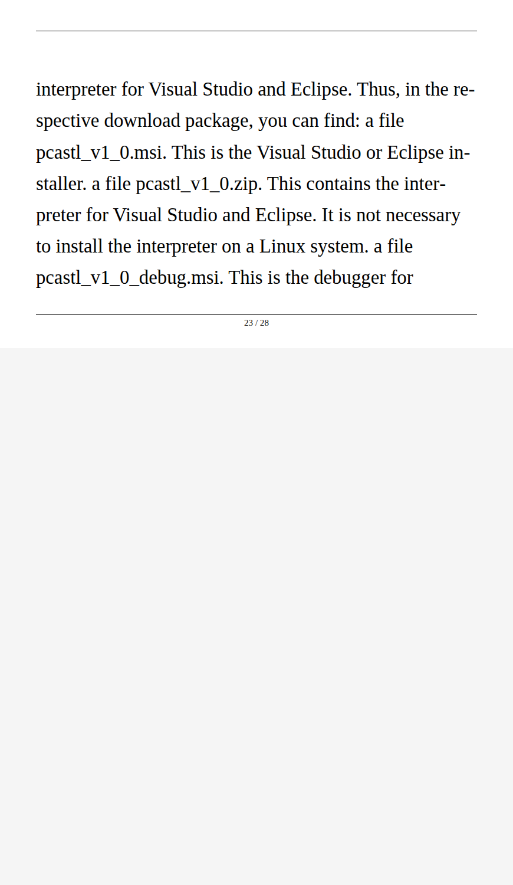interpreter for Visual Studio and Eclipse. Thus, in the respective download package, you can find: a file pcastl_v1_0.msi. This is the Visual Studio or Eclipse installer. a file pcastl_v1_0.zip. This contains the interpreter for Visual Studio and Eclipse. It is not necessary to install the interpreter on a Linux system. a file pcastl_v1_0_debug.msi. This is the debugger for
23 / 28